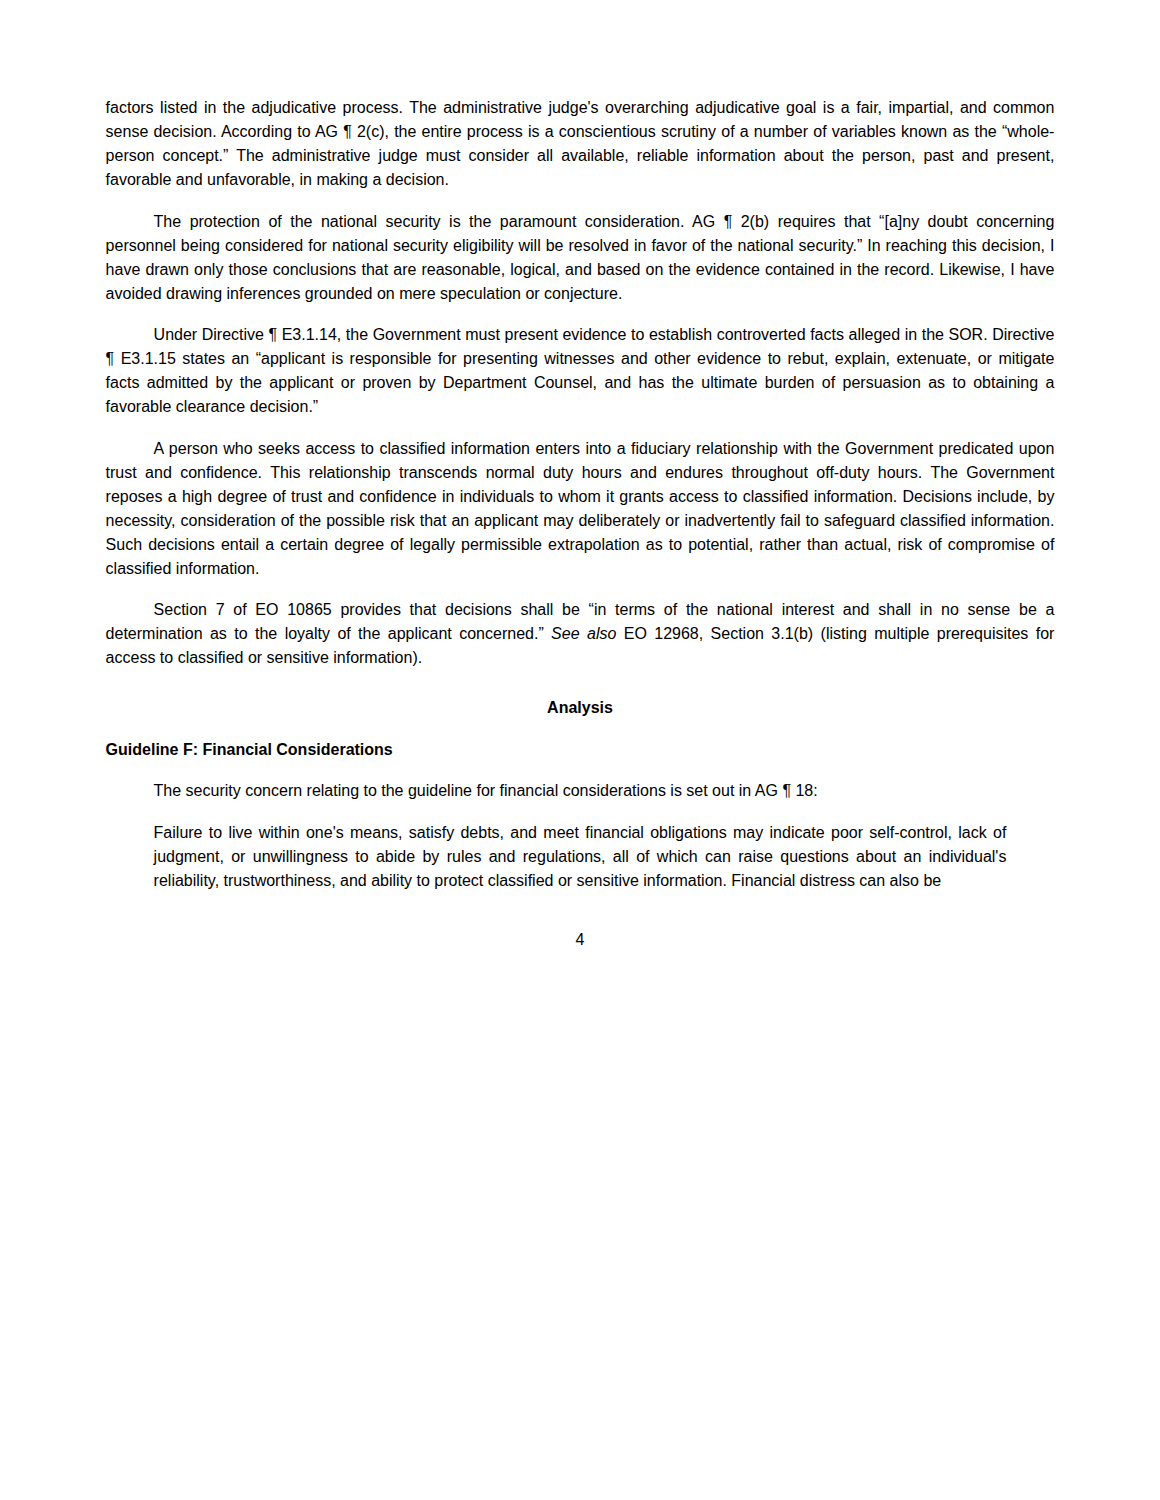factors listed in the adjudicative process. The administrative judge's overarching adjudicative goal is a fair, impartial, and common sense decision. According to AG ¶ 2(c), the entire process is a conscientious scrutiny of a number of variables known as the “whole-person concept.” The administrative judge must consider all available, reliable information about the person, past and present, favorable and unfavorable, in making a decision.
The protection of the national security is the paramount consideration. AG ¶ 2(b) requires that “[a]ny doubt concerning personnel being considered for national security eligibility will be resolved in favor of the national security.” In reaching this decision, I have drawn only those conclusions that are reasonable, logical, and based on the evidence contained in the record. Likewise, I have avoided drawing inferences grounded on mere speculation or conjecture.
Under Directive ¶ E3.1.14, the Government must present evidence to establish controverted facts alleged in the SOR. Directive ¶ E3.1.15 states an “applicant is responsible for presenting witnesses and other evidence to rebut, explain, extenuate, or mitigate facts admitted by the applicant or proven by Department Counsel, and has the ultimate burden of persuasion as to obtaining a favorable clearance decision.”
A person who seeks access to classified information enters into a fiduciary relationship with the Government predicated upon trust and confidence. This relationship transcends normal duty hours and endures throughout off-duty hours. The Government reposes a high degree of trust and confidence in individuals to whom it grants access to classified information. Decisions include, by necessity, consideration of the possible risk that an applicant may deliberately or inadvertently fail to safeguard classified information. Such decisions entail a certain degree of legally permissible extrapolation as to potential, rather than actual, risk of compromise of classified information.
Section 7 of EO 10865 provides that decisions shall be “in terms of the national interest and shall in no sense be a determination as to the loyalty of the applicant concerned.” See also EO 12968, Section 3.1(b) (listing multiple prerequisites for access to classified or sensitive information).
Analysis
Guideline F: Financial Considerations
The security concern relating to the guideline for financial considerations is set out in AG ¶ 18:
Failure to live within one's means, satisfy debts, and meet financial obligations may indicate poor self-control, lack of judgment, or unwillingness to abide by rules and regulations, all of which can raise questions about an individual's reliability, trustworthiness, and ability to protect classified or sensitive information. Financial distress can also be
4